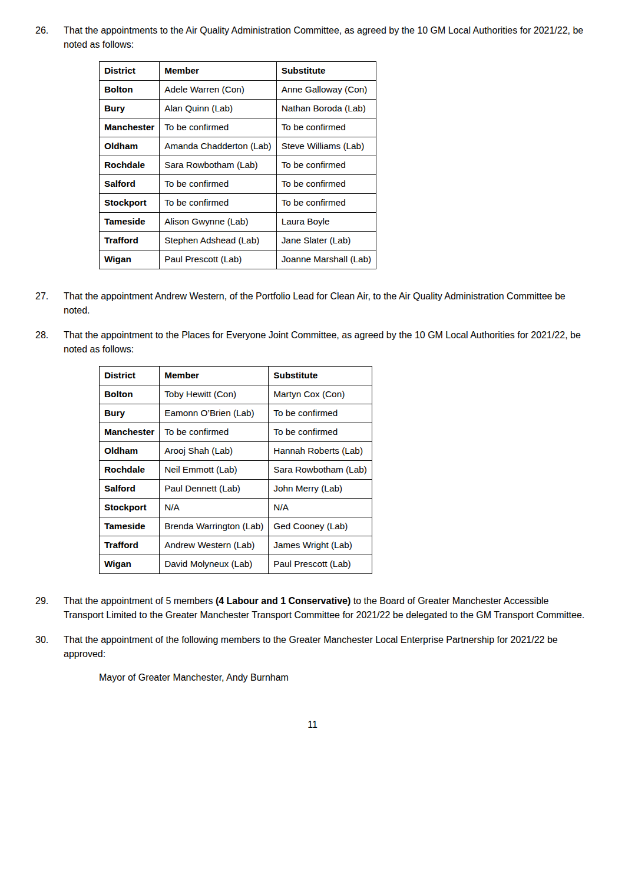26.
That the appointments to the Air Quality Administration Committee, as agreed by the 10 GM Local Authorities for 2021/22, be noted as follows:
| District | Member | Substitute |
| --- | --- | --- |
| Bolton | Adele Warren (Con) | Anne Galloway (Con) |
| Bury | Alan Quinn (Lab) | Nathan Boroda (Lab) |
| Manchester | To be confirmed | To be confirmed |
| Oldham | Amanda Chadderton (Lab) | Steve Williams (Lab) |
| Rochdale | Sara Rowbotham (Lab) | To be confirmed |
| Salford | To be confirmed | To be confirmed |
| Stockport | To be confirmed | To be confirmed |
| Tameside | Alison Gwynne (Lab) | Laura Boyle |
| Trafford | Stephen Adshead (Lab) | Jane Slater (Lab) |
| Wigan | Paul Prescott (Lab) | Joanne Marshall (Lab) |
27.
That the appointment Andrew Western, of the Portfolio Lead for Clean Air, to the Air Quality Administration Committee be noted.
28.
That the appointment to the Places for Everyone Joint Committee, as agreed by the 10 GM Local Authorities for 2021/22, be noted as follows:
| District | Member | Substitute |
| --- | --- | --- |
| Bolton | Toby Hewitt (Con) | Martyn Cox (Con) |
| Bury | Eamonn O’Brien (Lab) | To be confirmed |
| Manchester | To be confirmed | To be confirmed |
| Oldham | Arooj Shah (Lab) | Hannah Roberts (Lab) |
| Rochdale | Neil Emmott (Lab) | Sara Rowbotham (Lab) |
| Salford | Paul Dennett (Lab) | John Merry (Lab) |
| Stockport | N/A | N/A |
| Tameside | Brenda Warrington (Lab) | Ged Cooney (Lab) |
| Trafford | Andrew Western (Lab) | James Wright (Lab) |
| Wigan | David Molyneux (Lab) | Paul Prescott (Lab) |
29.
That the appointment of 5 members (4 Labour and 1 Conservative) to the Board of Greater Manchester Accessible Transport Limited to the Greater Manchester Transport Committee for 2021/22 be delegated to the GM Transport Committee.
30.
That the appointment of the following members to the Greater Manchester Local Enterprise Partnership for 2021/22 be approved:
Mayor of Greater Manchester, Andy Burnham
11